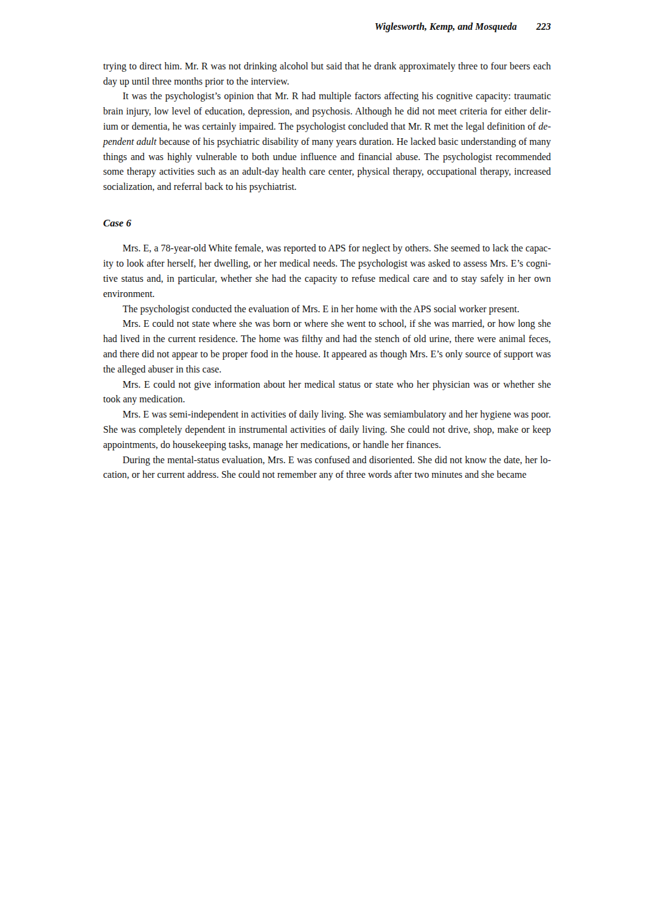Wiglesworth, Kemp, and Mosqueda 223
trying to direct him. Mr. R was not drinking alcohol but said that he drank approximately three to four beers each day up until three months prior to the interview.
It was the psychologist’s opinion that Mr. R had multiple factors affecting his cognitive capacity: traumatic brain injury, low level of education, depression, and psychosis. Although he did not meet criteria for either delirium or dementia, he was certainly impaired. The psychologist concluded that Mr. R met the legal definition of dependent adult because of his psychiatric disability of many years duration. He lacked basic understanding of many things and was highly vulnerable to both undue influence and financial abuse. The psychologist recommended some therapy activities such as an adult-day health care center, physical therapy, occupational therapy, increased socialization, and referral back to his psychiatrist.
Case 6
Mrs. E, a 78-year-old White female, was reported to APS for neglect by others. She seemed to lack the capacity to look after herself, her dwelling, or her medical needs. The psychologist was asked to assess Mrs. E’s cognitive status and, in particular, whether she had the capacity to refuse medical care and to stay safely in her own environment.
The psychologist conducted the evaluation of Mrs. E in her home with the APS social worker present.
Mrs. E could not state where she was born or where she went to school, if she was married, or how long she had lived in the current residence. The home was filthy and had the stench of old urine, there were animal feces, and there did not appear to be proper food in the house. It appeared as though Mrs. E’s only source of support was the alleged abuser in this case.
Mrs. E could not give information about her medical status or state who her physician was or whether she took any medication.
Mrs. E was semi-independent in activities of daily living. She was semiambulatory and her hygiene was poor. She was completely dependent in instrumental activities of daily living. She could not drive, shop, make or keep appointments, do housekeeping tasks, manage her medications, or handle her finances.
During the mental-status evaluation, Mrs. E was confused and disoriented. She did not know the date, her location, or her current address. She could not remember any of three words after two minutes and she became